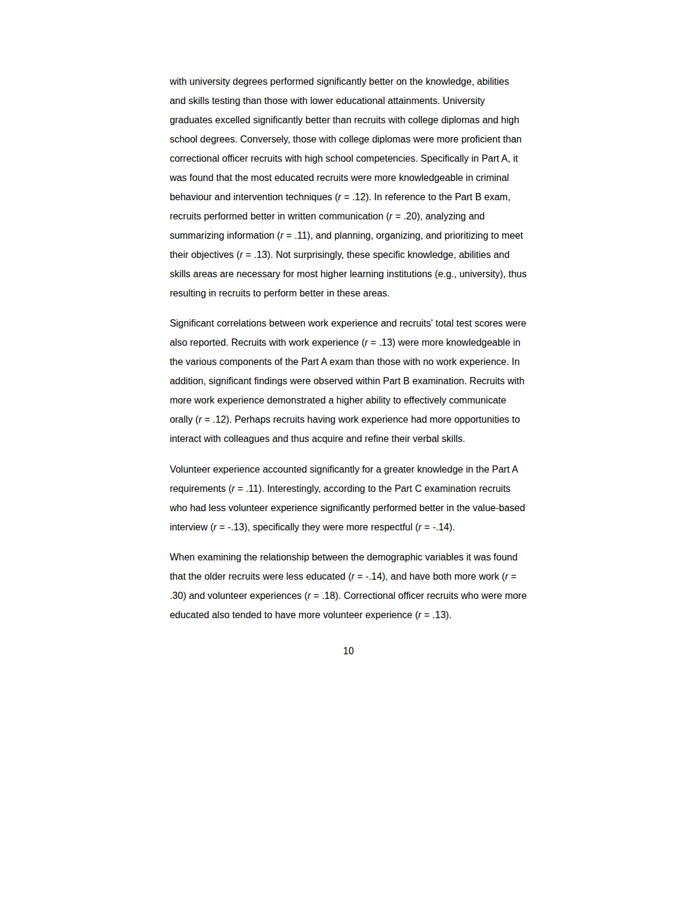with university degrees performed significantly better on the knowledge, abilities and skills testing than those with lower educational attainments. University graduates excelled significantly better than recruits with college diplomas and high school degrees. Conversely, those with college diplomas were more proficient than correctional officer recruits with high school competencies. Specifically in Part A, it was found that the most educated recruits were more knowledgeable in criminal behaviour and intervention techniques (r = .12). In reference to the Part B exam, recruits performed better in written communication (r = .20), analyzing and summarizing information (r = .11), and planning, organizing, and prioritizing to meet their objectives (r = .13). Not surprisingly, these specific knowledge, abilities and skills areas are necessary for most higher learning institutions (e.g., university), thus resulting in recruits to perform better in these areas.
Significant correlations between work experience and recruits' total test scores were also reported. Recruits with work experience (r = .13) were more knowledgeable in the various components of the Part A exam than those with no work experience. In addition, significant findings were observed within Part B examination. Recruits with more work experience demonstrated a higher ability to effectively communicate orally (r = .12). Perhaps recruits having work experience had more opportunities to interact with colleagues and thus acquire and refine their verbal skills.
Volunteer experience accounted significantly for a greater knowledge in the Part A requirements (r = .11). Interestingly, according to the Part C examination recruits who had less volunteer experience significantly performed better in the value-based interview (r = -.13), specifically they were more respectful (r = -.14).
When examining the relationship between the demographic variables it was found that the older recruits were less educated (r = -.14), and have both more work (r = .30) and volunteer experiences (r = .18). Correctional officer recruits who were more educated also tended to have more volunteer experience (r = .13).
10